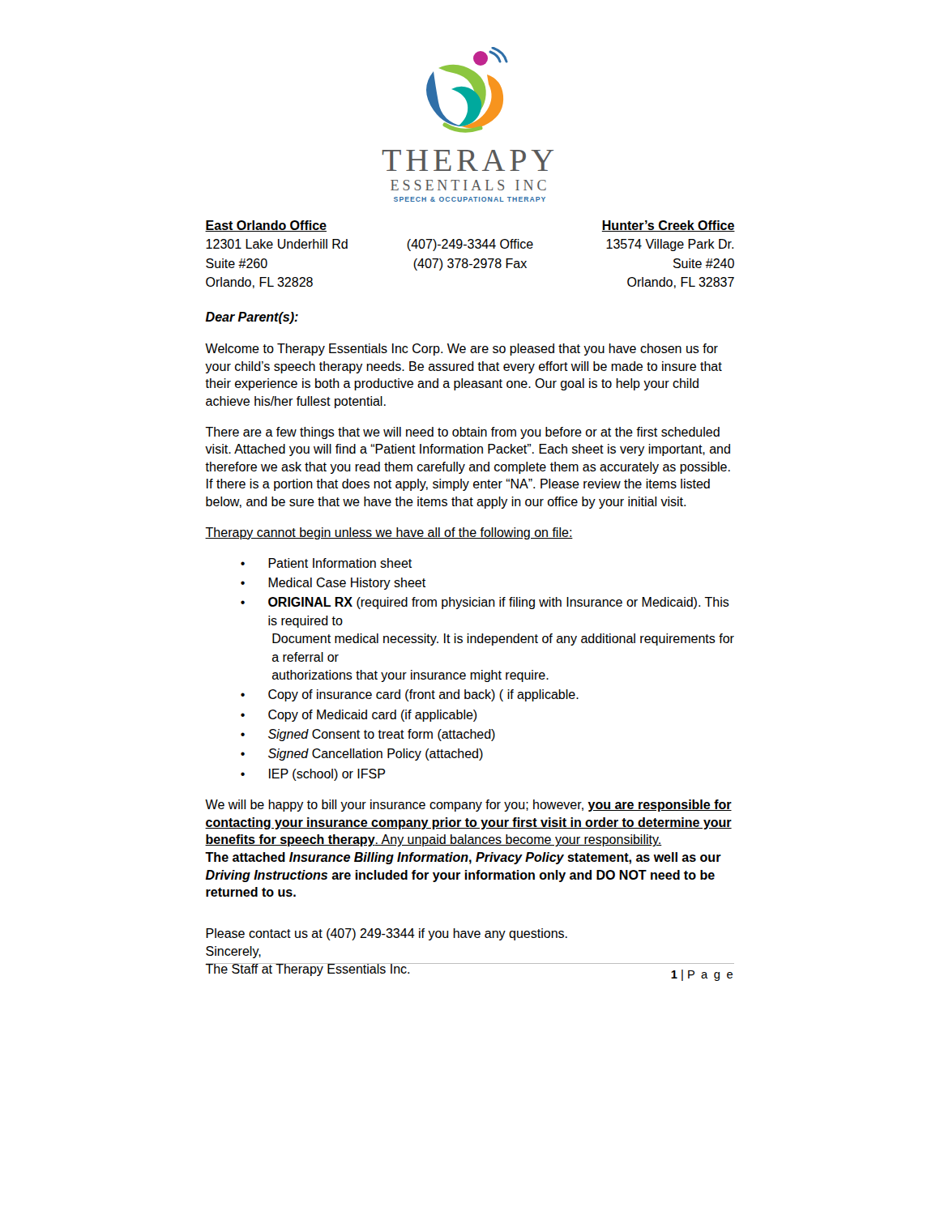THERAPY
ESSENTIALS INC
SPEECH & OCCUPATIONAL THERAPY
| East Orlando Office | | Hunter’s Creek Office |
| 12301 Lake Underhill Rd | (407)-249-3344 Office | 13574 Village Park Dr. |
| Suite #260 | (407) 378-2978 Fax | Suite #240 |
| Orlando, FL 32828 | | Orlando, FL 32837 |
Dear Parent(s):
Welcome to Therapy Essentials Inc Corp. We are so pleased that you have chosen us for your child’s speech therapy needs. Be assured that every effort will be made to insure that their experience is both a productive and a pleasant one. Our goal is to help your child achieve his/her fullest potential.
There are a few things that we will need to obtain from you before or at the first scheduled visit. Attached you will find a “Patient Information Packet”. Each sheet is very important, and therefore we ask that you read them carefully and complete them as accurately as possible. If there is a portion that does not apply, simply enter “NA”. Please review the items listed below, and be sure that we have the items that apply in our office by your initial visit.
Therapy cannot begin unless we have all of the following on file:
Patient Information sheet
Medical Case History sheet
ORIGINAL RX (required from physician if filing with Insurance or Medicaid). This is required to Document medical necessity. It is independent of any additional requirements for a referral or authorizations that your insurance might require.
Copy of insurance card (front and back) ( if applicable.
Copy of Medicaid card (if applicable)
Signed Consent to treat form (attached)
Signed Cancellation Policy (attached)
IEP (school) or IFSP
We will be happy to bill your insurance company for you; however, you are responsible for contacting your insurance company prior to your first visit in order to determine your benefits for speech therapy. Any unpaid balances become your responsibility.
The attached Insurance Billing Information, Privacy Policy statement, as well as our Driving Instructions are included for your information only and DO NOT need to be returned to us.
Please contact us at (407) 249-3344 if you have any questions.
Sincerely,
The Staff at Therapy Essentials Inc.
1 | P a g e